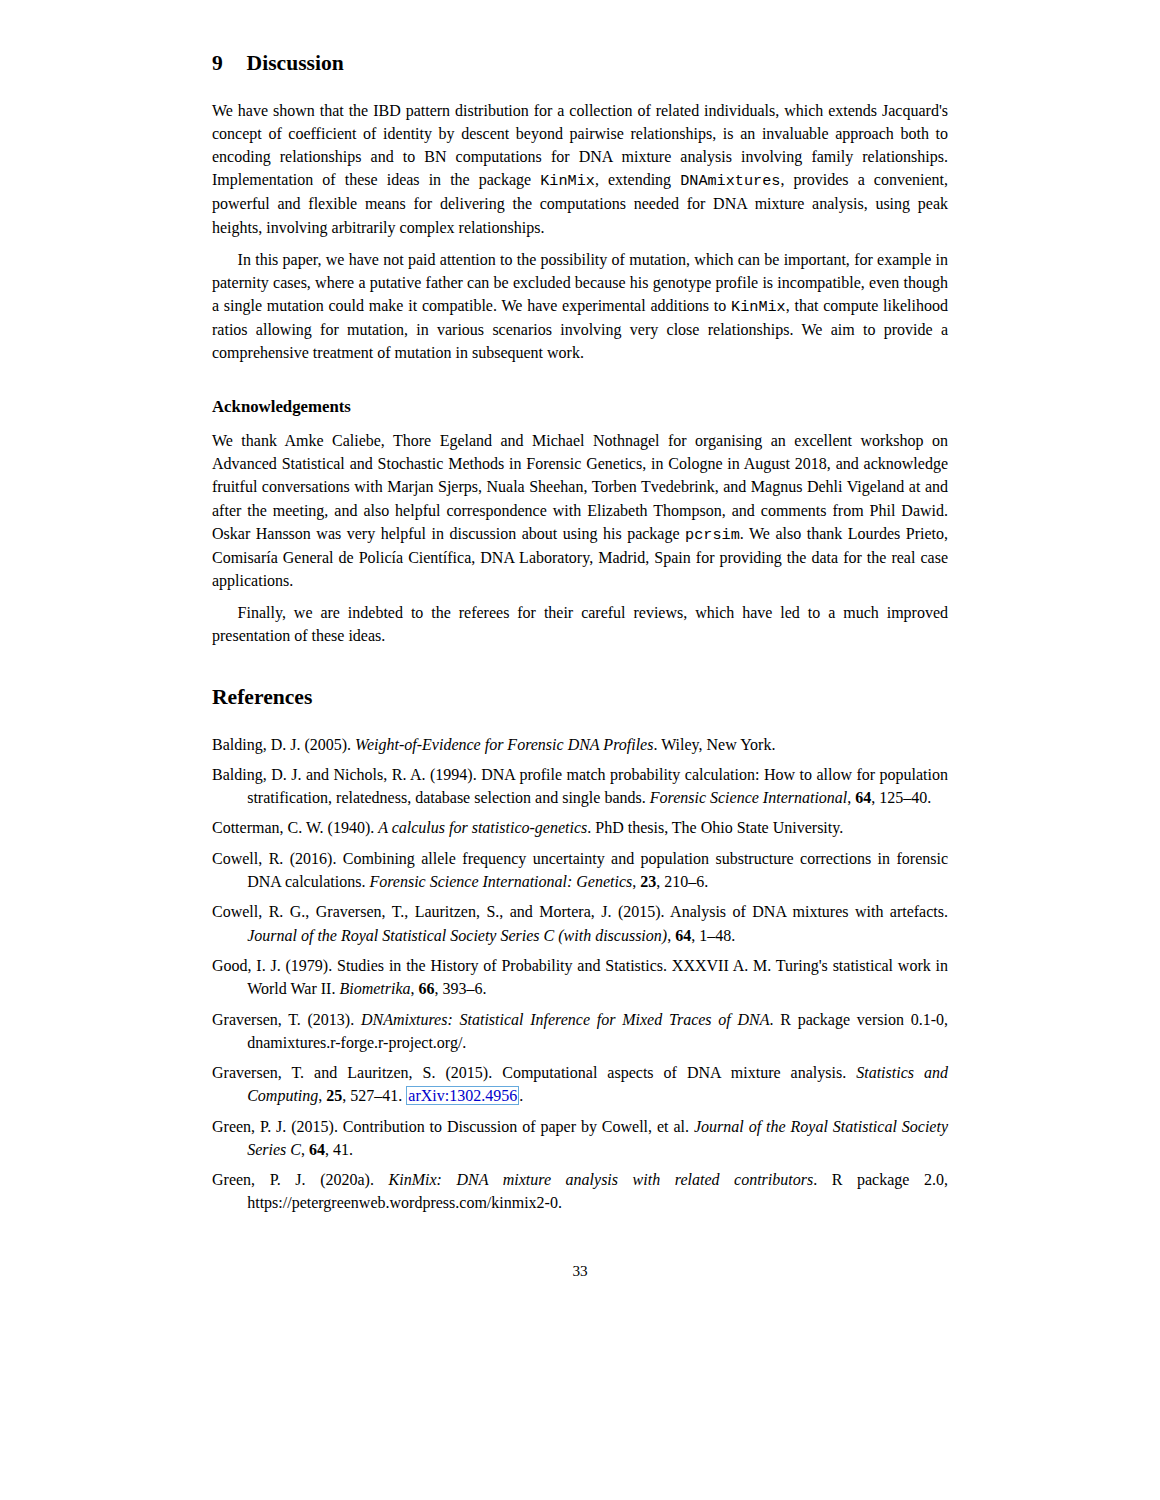9 Discussion
We have shown that the IBD pattern distribution for a collection of related individuals, which extends Jacquard's concept of coefficient of identity by descent beyond pairwise relationships, is an invaluable approach both to encoding relationships and to BN computations for DNA mixture analysis involving family relationships. Implementation of these ideas in the package KinMix, extending DNAmixtures, provides a convenient, powerful and flexible means for delivering the computations needed for DNA mixture analysis, using peak heights, involving arbitrarily complex relationships.
In this paper, we have not paid attention to the possibility of mutation, which can be important, for example in paternity cases, where a putative father can be excluded because his genotype profile is incompatible, even though a single mutation could make it compatible. We have experimental additions to KinMix, that compute likelihood ratios allowing for mutation, in various scenarios involving very close relationships. We aim to provide a comprehensive treatment of mutation in subsequent work.
Acknowledgements
We thank Amke Caliebe, Thore Egeland and Michael Nothnagel for organising an excellent workshop on Advanced Statistical and Stochastic Methods in Forensic Genetics, in Cologne in August 2018, and acknowledge fruitful conversations with Marjan Sjerps, Nuala Sheehan, Torben Tvedebrink, and Magnus Dehli Vigeland at and after the meeting, and also helpful correspondence with Elizabeth Thompson, and comments from Phil Dawid. Oskar Hansson was very helpful in discussion about using his package pcrsim. We also thank Lourdes Prieto, Comisaría General de Policía Científica, DNA Laboratory, Madrid, Spain for providing the data for the real case applications.
Finally, we are indebted to the referees for their careful reviews, which have led to a much improved presentation of these ideas.
References
Balding, D. J. (2005). Weight-of-Evidence for Forensic DNA Profiles. Wiley, New York.
Balding, D. J. and Nichols, R. A. (1994). DNA profile match probability calculation: How to allow for population stratification, relatedness, database selection and single bands. Forensic Science International, 64, 125–40.
Cotterman, C. W. (1940). A calculus for statistico-genetics. PhD thesis, The Ohio State University.
Cowell, R. (2016). Combining allele frequency uncertainty and population substructure corrections in forensic DNA calculations. Forensic Science International: Genetics, 23, 210–6.
Cowell, R. G., Graversen, T., Lauritzen, S., and Mortera, J. (2015). Analysis of DNA mixtures with artefacts. Journal of the Royal Statistical Society Series C (with discussion), 64, 1–48.
Good, I. J. (1979). Studies in the History of Probability and Statistics. XXXVII A. M. Turing's statistical work in World War II. Biometrika, 66, 393–6.
Graversen, T. (2013). DNAmixtures: Statistical Inference for Mixed Traces of DNA. R package version 0.1-0, dnamixtures.r-forge.r-project.org/.
Graversen, T. and Lauritzen, S. (2015). Computational aspects of DNA mixture analysis. Statistics and Computing, 25, 527–41. arXiv:1302.4956.
Green, P. J. (2015). Contribution to Discussion of paper by Cowell, et al. Journal of the Royal Statistical Society Series C, 64, 41.
Green, P. J. (2020a). KinMix: DNA mixture analysis with related contributors. R package 2.0, https://petergreenweb.wordpress.com/kinmix2-0.
33